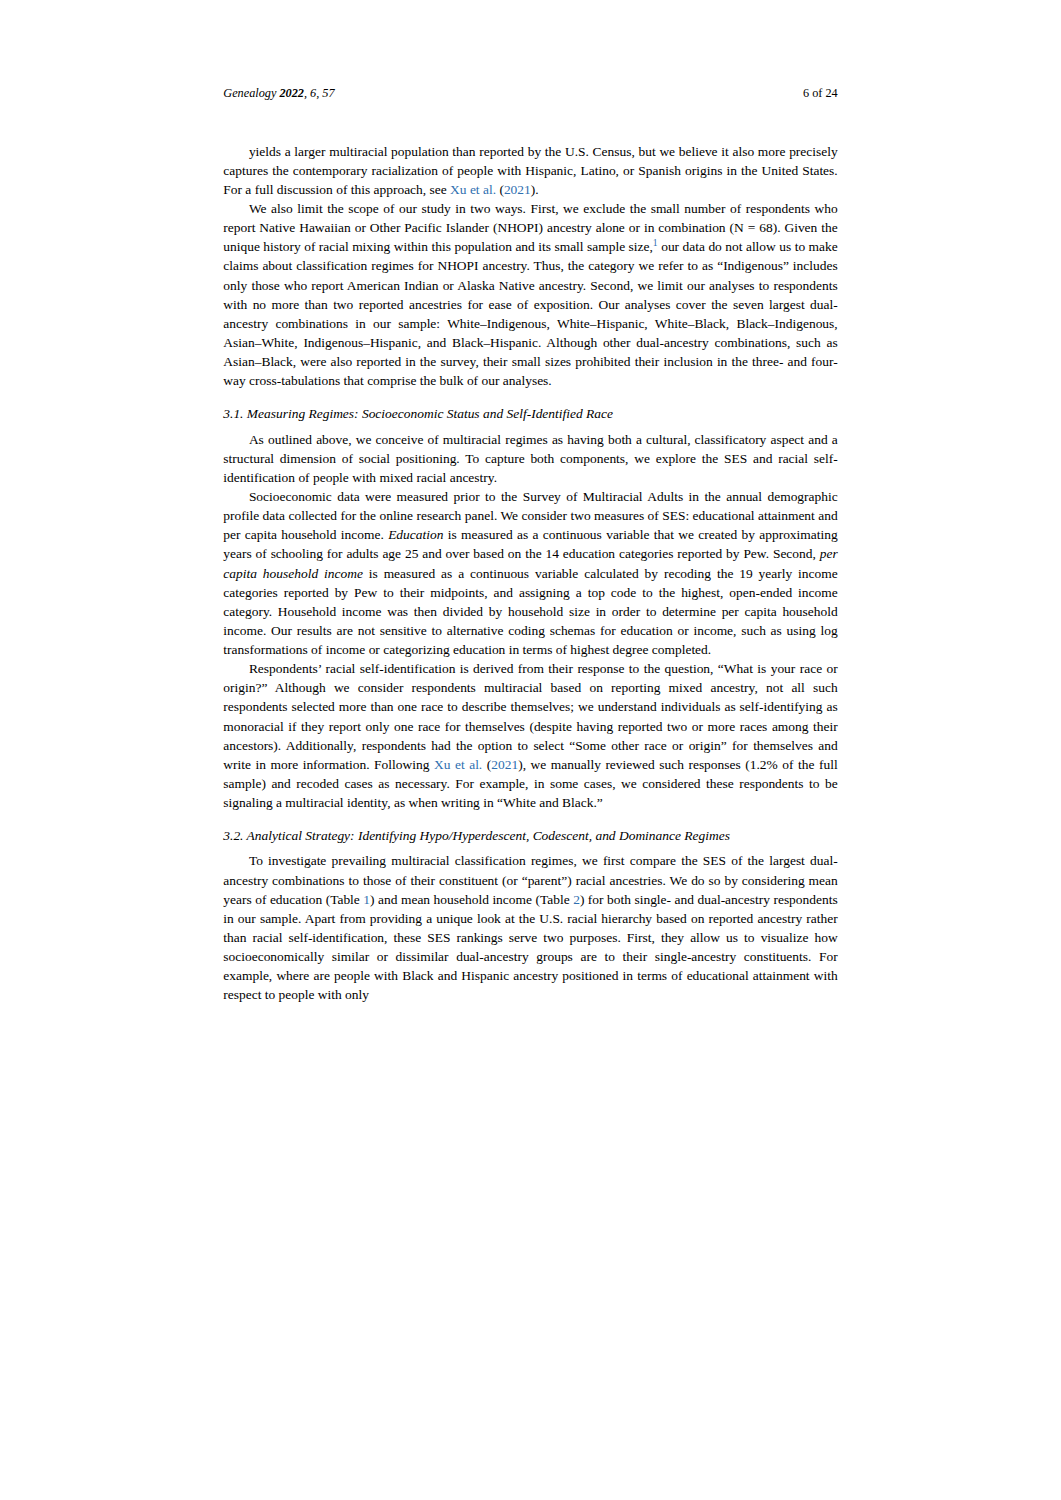Genealogy 2022, 6, 57
6 of 24
yields a larger multiracial population than reported by the U.S. Census, but we believe it also more precisely captures the contemporary racialization of people with Hispanic, Latino, or Spanish origins in the United States. For a full discussion of this approach, see Xu et al. (2021).
We also limit the scope of our study in two ways. First, we exclude the small number of respondents who report Native Hawaiian or Other Pacific Islander (NHOPI) ancestry alone or in combination (N = 68). Given the unique history of racial mixing within this population and its small sample size,1 our data do not allow us to make claims about classification regimes for NHOPI ancestry. Thus, the category we refer to as “Indigenous” includes only those who report American Indian or Alaska Native ancestry. Second, we limit our analyses to respondents with no more than two reported ancestries for ease of exposition. Our analyses cover the seven largest dual-ancestry combinations in our sample: White–Indigenous, White–Hispanic, White–Black, Black–Indigenous, Asian–White, Indigenous–Hispanic, and Black–Hispanic. Although other dual-ancestry combinations, such as Asian–Black, were also reported in the survey, their small sizes prohibited their inclusion in the three- and four-way cross-tabulations that comprise the bulk of our analyses.
3.1. Measuring Regimes: Socioeconomic Status and Self-Identified Race
As outlined above, we conceive of multiracial regimes as having both a cultural, classificatory aspect and a structural dimension of social positioning. To capture both components, we explore the SES and racial self-identification of people with mixed racial ancestry.
Socioeconomic data were measured prior to the Survey of Multiracial Adults in the annual demographic profile data collected for the online research panel. We consider two measures of SES: educational attainment and per capita household income. Education is measured as a continuous variable that we created by approximating years of schooling for adults age 25 and over based on the 14 education categories reported by Pew. Second, per capita household income is measured as a continuous variable calculated by recoding the 19 yearly income categories reported by Pew to their midpoints, and assigning a top code to the highest, open-ended income category. Household income was then divided by household size in order to determine per capita household income. Our results are not sensitive to alternative coding schemas for education or income, such as using log transformations of income or categorizing education in terms of highest degree completed.
Respondents’ racial self-identification is derived from their response to the question, “What is your race or origin?” Although we consider respondents multiracial based on reporting mixed ancestry, not all such respondents selected more than one race to describe themselves; we understand individuals as self-identifying as monoracial if they report only one race for themselves (despite having reported two or more races among their ancestors). Additionally, respondents had the option to select “Some other race or origin” for themselves and write in more information. Following Xu et al. (2021), we manually reviewed such responses (1.2% of the full sample) and recoded cases as necessary. For example, in some cases, we considered these respondents to be signaling a multiracial identity, as when writing in “White and Black.”
3.2. Analytical Strategy: Identifying Hypo/Hyperdescent, Codescent, and Dominance Regimes
To investigate prevailing multiracial classification regimes, we first compare the SES of the largest dual-ancestry combinations to those of their constituent (or “parent”) racial ancestries. We do so by considering mean years of education (Table 1) and mean household income (Table 2) for both single- and dual-ancestry respondents in our sample. Apart from providing a unique look at the U.S. racial hierarchy based on reported ancestry rather than racial self-identification, these SES rankings serve two purposes. First, they allow us to visualize how socioeconomically similar or dissimilar dual-ancestry groups are to their single-ancestry constituents. For example, where are people with Black and Hispanic ancestry positioned in terms of educational attainment with respect to people with only